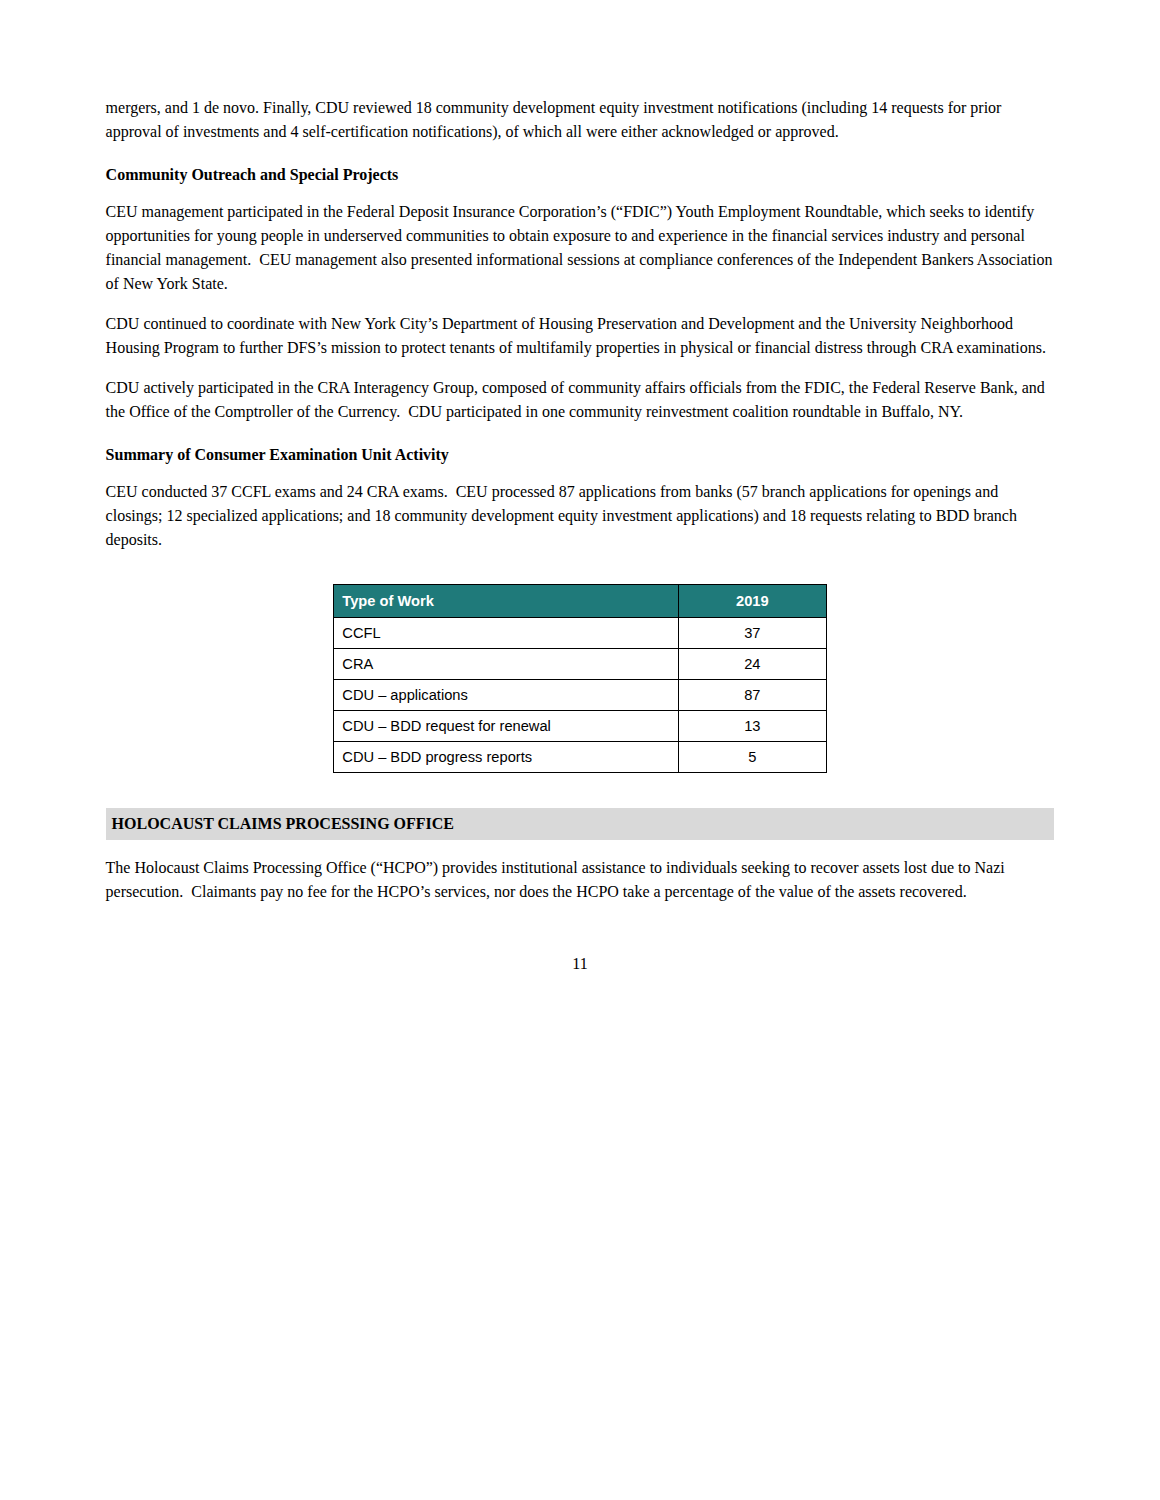mergers, and 1 de novo. Finally, CDU reviewed 18 community development equity investment notifications (including 14 requests for prior approval of investments and 4 self-certification notifications), of which all were either acknowledged or approved.
Community Outreach and Special Projects
CEU management participated in the Federal Deposit Insurance Corporation’s (“FDIC”) Youth Employment Roundtable, which seeks to identify opportunities for young people in underserved communities to obtain exposure to and experience in the financial services industry and personal financial management. CEU management also presented informational sessions at compliance conferences of the Independent Bankers Association of New York State.
CDU continued to coordinate with New York City’s Department of Housing Preservation and Development and the University Neighborhood Housing Program to further DFS’s mission to protect tenants of multifamily properties in physical or financial distress through CRA examinations.
CDU actively participated in the CRA Interagency Group, composed of community affairs officials from the FDIC, the Federal Reserve Bank, and the Office of the Comptroller of the Currency. CDU participated in one community reinvestment coalition roundtable in Buffalo, NY.
Summary of Consumer Examination Unit Activity
CEU conducted 37 CCFL exams and 24 CRA exams. CEU processed 87 applications from banks (57 branch applications for openings and closings; 12 specialized applications; and 18 community development equity investment applications) and 18 requests relating to BDD branch deposits.
| Type of Work | 2019 |
| --- | --- |
| CCFL | 37 |
| CRA | 24 |
| CDU – applications | 87 |
| CDU – BDD request for renewal | 13 |
| CDU – BDD progress reports | 5 |
HOLOCAUST CLAIMS PROCESSING OFFICE
The Holocaust Claims Processing Office (“HCPO”) provides institutional assistance to individuals seeking to recover assets lost due to Nazi persecution. Claimants pay no fee for the HCPO’s services, nor does the HCPO take a percentage of the value of the assets recovered.
11